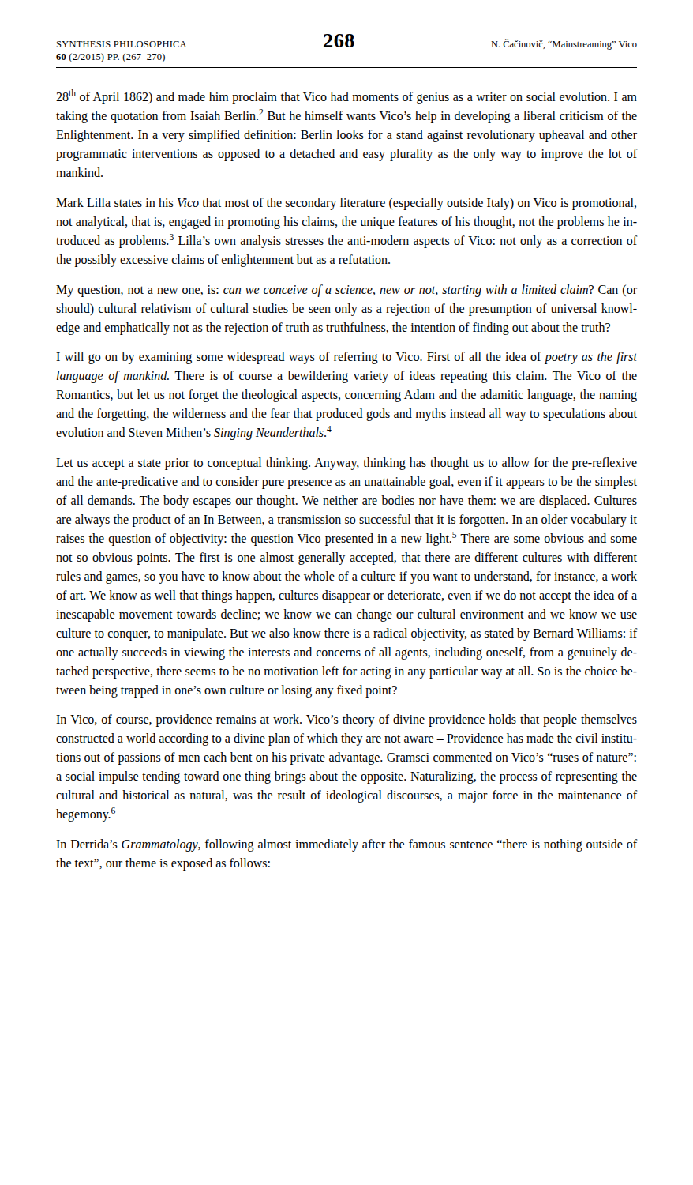Synthesis philosophica
60 (2/2015) pp. (267–270)
268
N. Čačinovič, “Mainstreaming” Vico
28th of April 1862) and made him proclaim that Vico had moments of genius as a writer on social evolution. I am taking the quotation from Isaiah Berlin.2 But he himself wants Vico’s help in developing a liberal criticism of the Enlightenment. In a very simplified definition: Berlin looks for a stand against revolutionary upheaval and other programmatic interventions as opposed to a detached and easy plurality as the only way to improve the lot of mankind.
Mark Lilla states in his Vico that most of the secondary literature (especially outside Italy) on Vico is promotional, not analytical, that is, engaged in promoting his claims, the unique features of his thought, not the problems he introduced as problems.3 Lilla’s own analysis stresses the anti-modern aspects of Vico: not only as a correction of the possibly excessive claims of enlightenment but as a refutation.
My question, not a new one, is: can we conceive of a science, new or not, starting with a limited claim? Can (or should) cultural relativism of cultural studies be seen only as a rejection of the presumption of universal knowledge and emphatically not as the rejection of truth as truthfulness, the intention of finding out about the truth?
I will go on by examining some widespread ways of referring to Vico. First of all the idea of poetry as the first language of mankind. There is of course a bewildering variety of ideas repeating this claim. The Vico of the Romantics, but let us not forget the theological aspects, concerning Adam and the adamitic language, the naming and the forgetting, the wilderness and the fear that produced gods and myths instead all way to speculations about evolution and Steven Mithen’s Singing Neanderthals.4
Let us accept a state prior to conceptual thinking. Anyway, thinking has thought us to allow for the pre-reflexive and the ante-predicative and to consider pure presence as an unattainable goal, even if it appears to be the simplest of all demands. The body escapes our thought. We neither are bodies nor have them: we are displaced. Cultures are always the product of an In Between, a transmission so successful that it is forgotten. In an older vocabulary it raises the question of objectivity: the question Vico presented in a new light.5 There are some obvious and some not so obvious points. The first is one almost generally accepted, that there are different cultures with different rules and games, so you have to know about the whole of a culture if you want to understand, for instance, a work of art. We know as well that things happen, cultures disappear or deteriorate, even if we do not accept the idea of a inescapable movement towards decline; we know we can change our cultural environment and we know we use culture to conquer, to manipulate. But we also know there is a radical objectivity, as stated by Bernard Williams: if one actually succeeds in viewing the interests and concerns of all agents, including oneself, from a genuinely detached perspective, there seems to be no motivation left for acting in any particular way at all. So is the choice between being trapped in one’s own culture or losing any fixed point?
In Vico, of course, providence remains at work. Vico’s theory of divine providence holds that people themselves constructed a world according to a divine plan of which they are not aware – Providence has made the civil institutions out of passions of men each bent on his private advantage. Gramsci commented on Vico’s “ruses of nature”: a social impulse tending toward one thing brings about the opposite. Naturalizing, the process of representing the cultural and historical as natural, was the result of ideological discourses, a major force in the maintenance of hegemony.6
In Derrida’s Grammatology, following almost immediately after the famous sentence “there is nothing outside of the text”, our theme is exposed as follows: